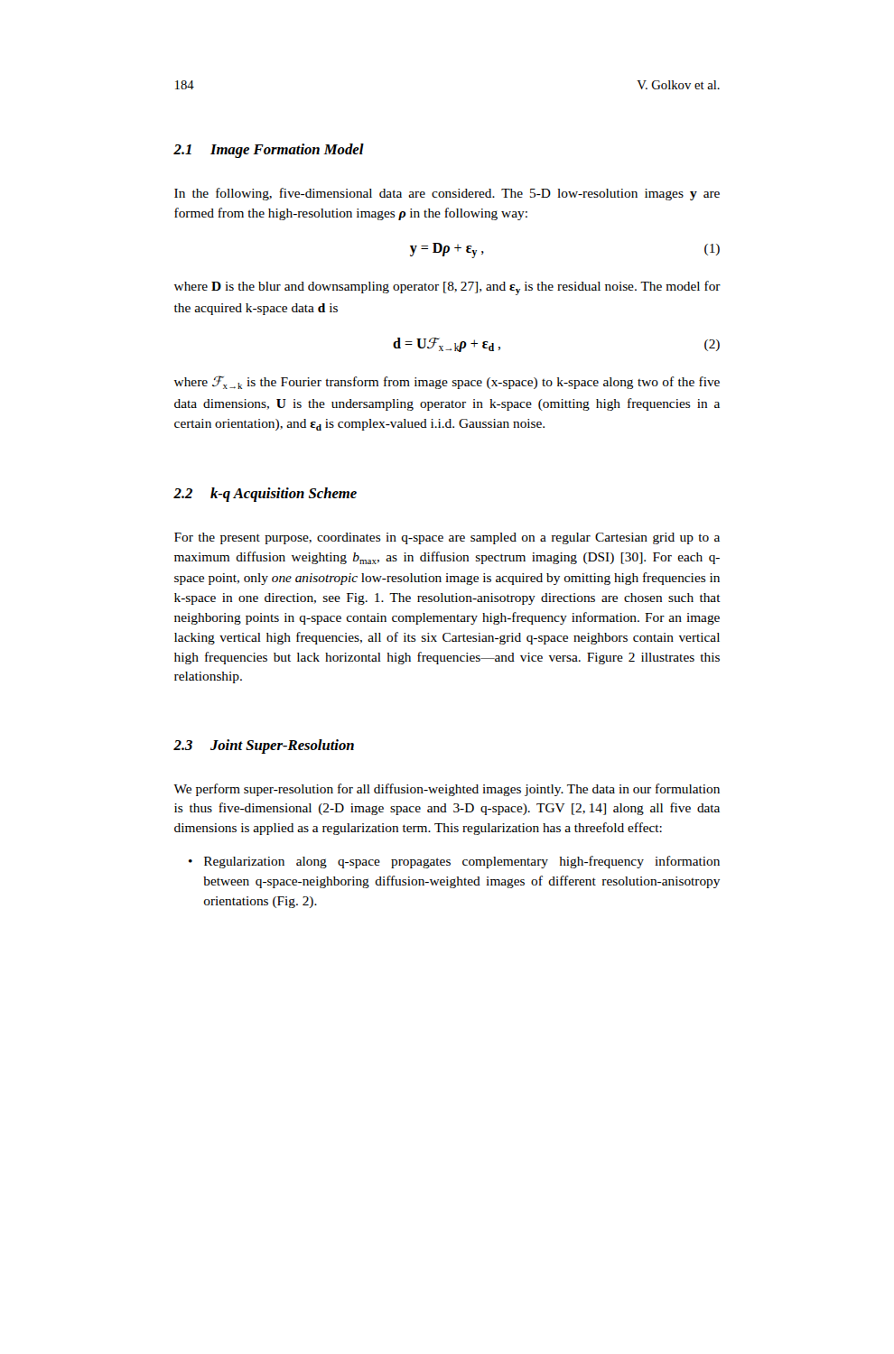184 V. Golkov et al.
2.1 Image Formation Model
In the following, five-dimensional data are considered. The 5-D low-resolution images y are formed from the high-resolution images ρ in the following way:
y = Dρ + εy , (1)
where D is the blur and downsampling operator [8, 27], and εy is the residual noise. The model for the acquired k-space data d is
d = Uℱx→kρ + εd , (2)
where ℱx→k is the Fourier transform from image space (x-space) to k-space along two of the five data dimensions, U is the undersampling operator in k-space (omitting high frequencies in a certain orientation), and εd is complex-valued i.i.d. Gaussian noise.
2.2k-q Acquisition Scheme
For the present purpose, coordinates in q-space are sampled on a regular Cartesian grid up to a maximum diffusion weighting bmax, as in diffusion spectrum imaging (DSI) [30]. For each q-space point, only one anisotropic low-resolution image is acquired by omitting high frequencies in k-space in one direction, see Fig. 1. The resolution-anisotropy directions are chosen such that neighboring points in q-space contain complementary high-frequency information. For an image lacking vertical high frequencies, all of its six Cartesian-grid q-space neighbors contain vertical high frequencies but lack horizontal high frequencies—and vice versa. Figure 2 illustrates this relationship.
2.3 Joint Super-Resolution
We perform super-resolution for all diffusion-weighted images jointly. The data in our formulation is thus five-dimensional (2-D image space and 3-D q-space). TGV [2, 14] along all five data dimensions is applied as a regularization term. This regularization has a threefold effect:
Regularization along q-space propagates complementary high-frequency information between q-space-neighboring diffusion-weighted images of different resolution-anisotropy orientations (Fig. 2).